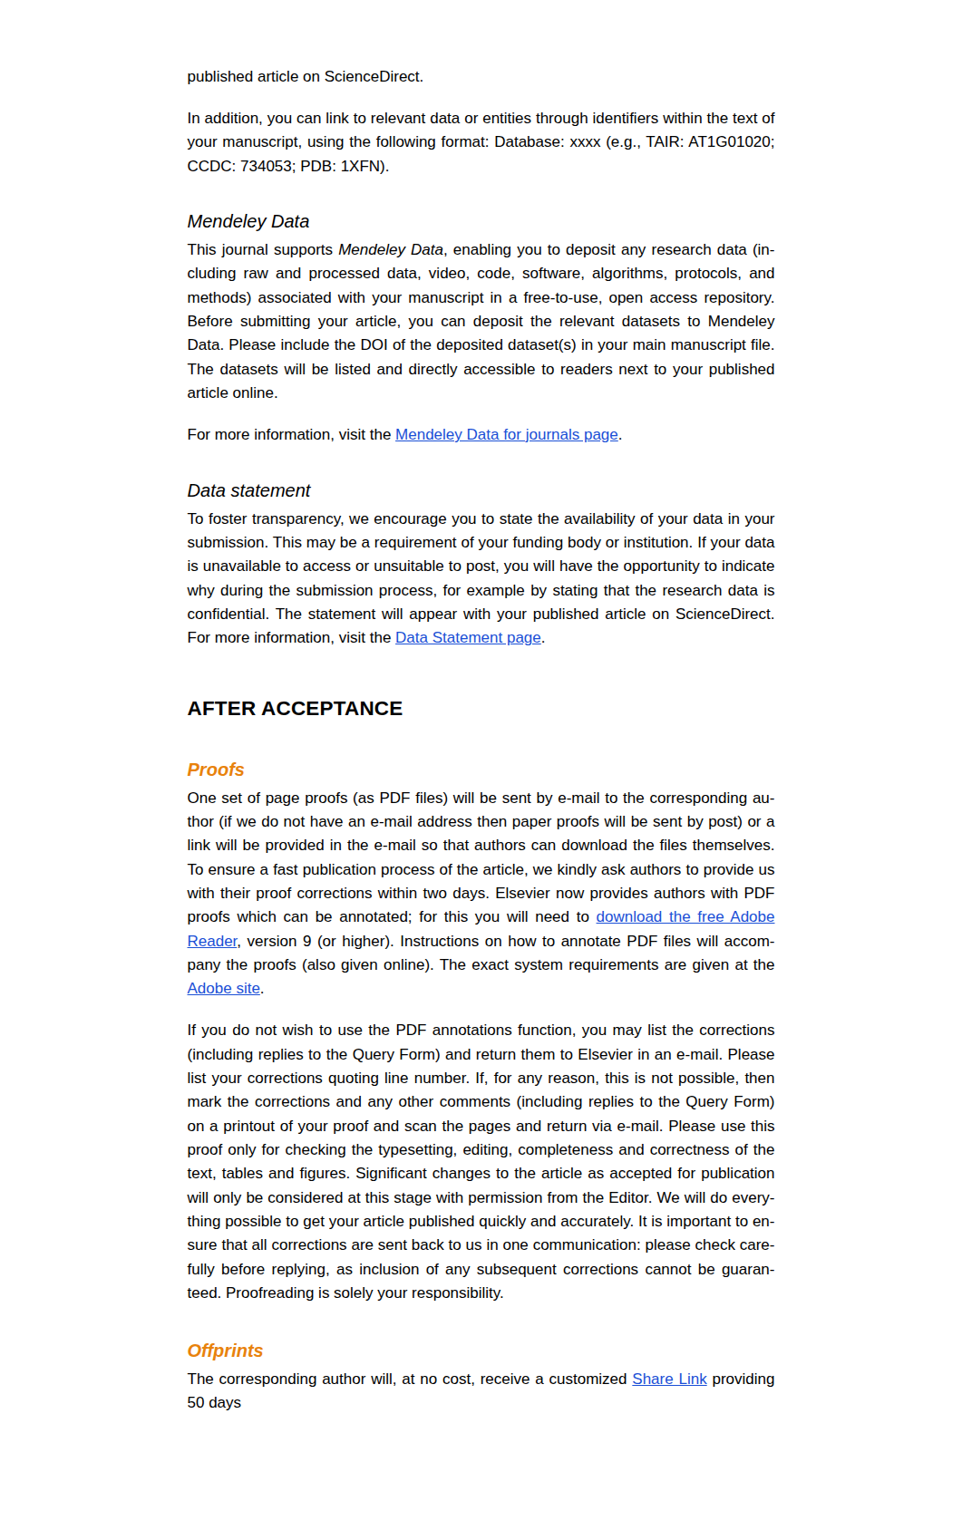published article on ScienceDirect.
In addition, you can link to relevant data or entities through identifiers within the text of your manuscript, using the following format: Database: xxxx (e.g., TAIR: AT1G01020; CCDC: 734053; PDB: 1XFN).
Mendeley Data
This journal supports Mendeley Data, enabling you to deposit any research data (including raw and processed data, video, code, software, algorithms, protocols, and methods) associated with your manuscript in a free-to-use, open access repository. Before submitting your article, you can deposit the relevant datasets to Mendeley Data. Please include the DOI of the deposited dataset(s) in your main manuscript file. The datasets will be listed and directly accessible to readers next to your published article online.
For more information, visit the Mendeley Data for journals page.
Data statement
To foster transparency, we encourage you to state the availability of your data in your submission. This may be a requirement of your funding body or institution. If your data is unavailable to access or unsuitable to post, you will have the opportunity to indicate why during the submission process, for example by stating that the research data is confidential. The statement will appear with your published article on ScienceDirect. For more information, visit the Data Statement page.
AFTER ACCEPTANCE
Proofs
One set of page proofs (as PDF files) will be sent by e-mail to the corresponding author (if we do not have an e-mail address then paper proofs will be sent by post) or a link will be provided in the e-mail so that authors can download the files themselves. To ensure a fast publication process of the article, we kindly ask authors to provide us with their proof corrections within two days. Elsevier now provides authors with PDF proofs which can be annotated; for this you will need to download the free Adobe Reader, version 9 (or higher). Instructions on how to annotate PDF files will accompany the proofs (also given online). The exact system requirements are given at the Adobe site.
If you do not wish to use the PDF annotations function, you may list the corrections (including replies to the Query Form) and return them to Elsevier in an e-mail. Please list your corrections quoting line number. If, for any reason, this is not possible, then mark the corrections and any other comments (including replies to the Query Form) on a printout of your proof and scan the pages and return via e-mail. Please use this proof only for checking the typesetting, editing, completeness and correctness of the text, tables and figures. Significant changes to the article as accepted for publication will only be considered at this stage with permission from the Editor. We will do everything possible to get your article published quickly and accurately. It is important to ensure that all corrections are sent back to us in one communication: please check carefully before replying, as inclusion of any subsequent corrections cannot be guaranteed. Proofreading is solely your responsibility.
Offprints
The corresponding author will, at no cost, receive a customized Share Link providing 50 days